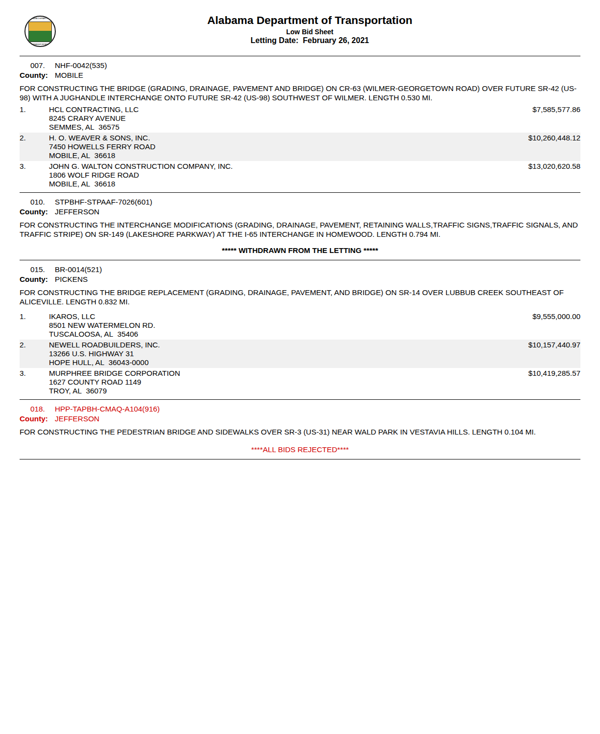ALABAMA DEPARTMENT
OF TRANSPORTATION
Alabama Department of Transportation
Low Bid Sheet
Letting Date: February 26, 2021
007. NHF-0042(535)
County: MOBILE
FOR CONSTRUCTING THE BRIDGE (GRADING, DRAINAGE, PAVEMENT AND BRIDGE) ON CR-63 (WILMER-GEORGETOWN ROAD) OVER FUTURE SR-42 (US-98) WITH A JUGHANDLE INTERCHANGE ONTO FUTURE SR-42 (US-98) SOUTHWEST OF WILMER. LENGTH 0.530 MI.
| 1. | HCL CONTRACTING, LLC 8245 CRARY AVENUE SEMMES, AL 36575 | $7,585,577.86 |
| 2. | H. O. WEAVER & SONS, INC. 7450 HOWELLS FERRY ROAD MOBILE, AL 36618 | $10,260,448.12 |
| 3. | JOHN G. WALTON CONSTRUCTION COMPANY, INC. 1806 WOLF RIDGE ROAD MOBILE, AL 36618 | $13,020,620.58 |
010. STPBHF-STPAAF-7026(601)
County: JEFFERSON
FOR CONSTRUCTING THE INTERCHANGE MODIFICATIONS (GRADING, DRAINAGE, PAVEMENT, RETAINING WALLS,TRAFFIC SIGNS,TRAFFIC SIGNALS, AND TRAFFIC STRIPE) ON SR-149 (LAKESHORE PARKWAY) AT THE I-65 INTERCHANGE IN HOMEWOOD. LENGTH 0.794 MI.
***** WITHDRAWN FROM THE LETTING *****
015. BR-0014(521)
County: PICKENS
FOR CONSTRUCTING THE BRIDGE REPLACEMENT (GRADING, DRAINAGE, PAVEMENT, AND BRIDGE) ON SR-14 OVER LUBBUB CREEK SOUTHEAST OF ALICEVILLE. LENGTH 0.832 MI.
| 1. | IKAROS, LLC 8501 NEW WATERMELON RD. TUSCALOOSA, AL 35406 | $9,555,000.00 |
| 2. | NEWELL ROADBUILDERS, INC. 13266 U.S. HIGHWAY 31 HOPE HULL, AL 36043-0000 | $10,157,440.97 |
| 3. | MURPHREE BRIDGE CORPORATION 1627 COUNTY ROAD 1149 TROY, AL 36079 | $10,419,285.57 |
018. HPP-TAPBH-CMAQ-A104(916)
County: JEFFERSON
FOR CONSTRUCTING THE PEDESTRIAN BRIDGE AND SIDEWALKS OVER SR-3 (US-31) NEAR WALD PARK IN VESTAVIA HILLS. LENGTH 0.104 MI.
****ALL BIDS REJECTED****